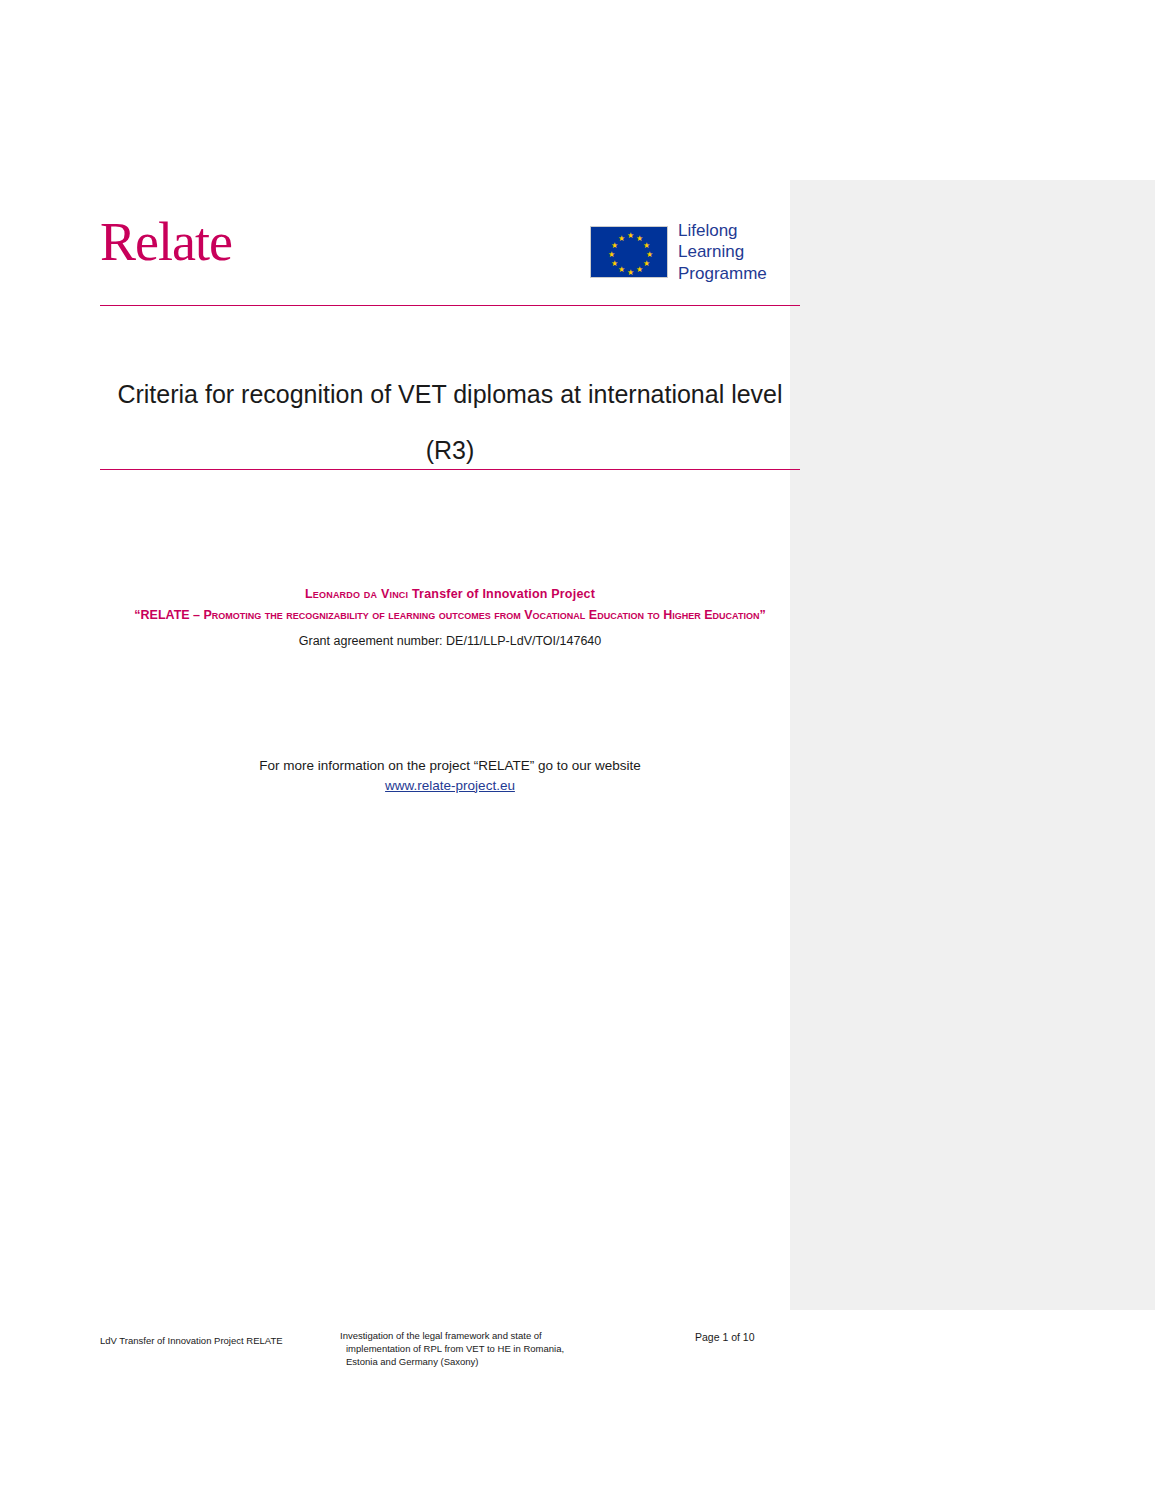Relate
★ ★ ★ ★ ★ ★ ★ ★ ★ ★ ★ ★
Lifelong
Learning
Programme
Criteria for recognition of VET diplomas at international level (R3)
Leonardo da Vinci Transfer of Innovation Project
“RELATE – Promoting the recognizability of learning outcomes from Vocational Education to Higher Education”
Grant agreement number: DE/11/LLP-LdV/TOI/147640
For more information on the project “RELATE” go to our website
www.relate-project.eu
LdV Transfer of Innovation Project RELATE
Investigation of the legal framework and state of
implementation of RPL from VET to HE in Romania,
Estonia and Germany (Saxony)
Page 1 of 10